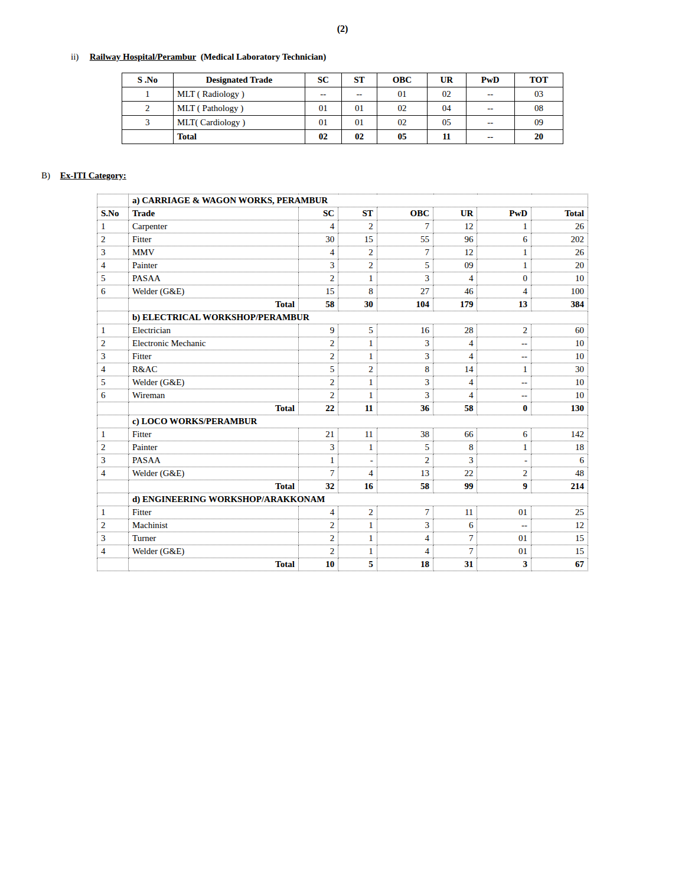(2)
ii) Railway Hospital/Perambur (Medical Laboratory Technician)
| S .No | Designated Trade | SC | ST | OBC | UR | PwD | TOT |
| --- | --- | --- | --- | --- | --- | --- | --- |
| 1 | MLT ( Radiology ) | -- | -- | 01 | 02 | -- | 03 |
| 2 | MLT ( Pathology ) | 01 | 01 | 02 | 04 | -- | 08 |
| 3 | MLT( Cardiology ) | 01 | 01 | 02 | 05 | -- | 09 |
| | Total | 02 | 02 | 05 | 11 | -- | 20 |
B) Ex-ITI Category:
| | a) CARRIAGE & WAGON WORKS, PERAMBUR |
| S.No | Trade | SC | ST | OBC | UR | PwD | Total |
| 1 | Carpenter | 4 | 2 | 7 | 12 | 1 | 26 |
| 2 | Fitter | 30 | 15 | 55 | 96 | 6 | 202 |
| 3 | MMV | 4 | 2 | 7 | 12 | 1 | 26 |
| 4 | Painter | 3 | 2 | 5 | 09 | 1 | 20 |
| 5 | PASAA | 2 | 1 | 3 | 4 | 0 | 10 |
| 6 | Welder (G&E) | 15 | 8 | 27 | 46 | 4 | 100 |
| | Total | 58 | 30 | 104 | 179 | 13 | 384 |
| | b) ELECTRICAL WORKSHOP/PERAMBUR |
| 1 | Electrician | 9 | 5 | 16 | 28 | 2 | 60 |
| 2 | Electronic Mechanic | 2 | 1 | 3 | 4 | -- | 10 |
| 3 | Fitter | 2 | 1 | 3 | 4 | -- | 10 |
| 4 | R&AC | 5 | 2 | 8 | 14 | 1 | 30 |
| 5 | Welder (G&E) | 2 | 1 | 3 | 4 | -- | 10 |
| 6 | Wireman | 2 | 1 | 3 | 4 | -- | 10 |
| | Total | 22 | 11 | 36 | 58 | 0 | 130 |
| | c) LOCO WORKS/PERAMBUR |
| 1 | Fitter | 21 | 11 | 38 | 66 | 6 | 142 |
| 2 | Painter | 3 | 1 | 5 | 8 | 1 | 18 |
| 3 | PASAA | 1 | - | 2 | 3 | - | 6 |
| 4 | Welder (G&E) | 7 | 4 | 13 | 22 | 2 | 48 |
| | Total | 32 | 16 | 58 | 99 | 9 | 214 |
| | d) ENGINEERING WORKSHOP/ARAKKONAM |
| 1 | Fitter | 4 | 2 | 7 | 11 | 01 | 25 |
| 2 | Machinist | 2 | 1 | 3 | 6 | -- | 12 |
| 3 | Turner | 2 | 1 | 4 | 7 | 01 | 15 |
| 4 | Welder (G&E) | 2 | 1 | 4 | 7 | 01 | 15 |
| | Total | 10 | 5 | 18 | 31 | 3 | 67 |